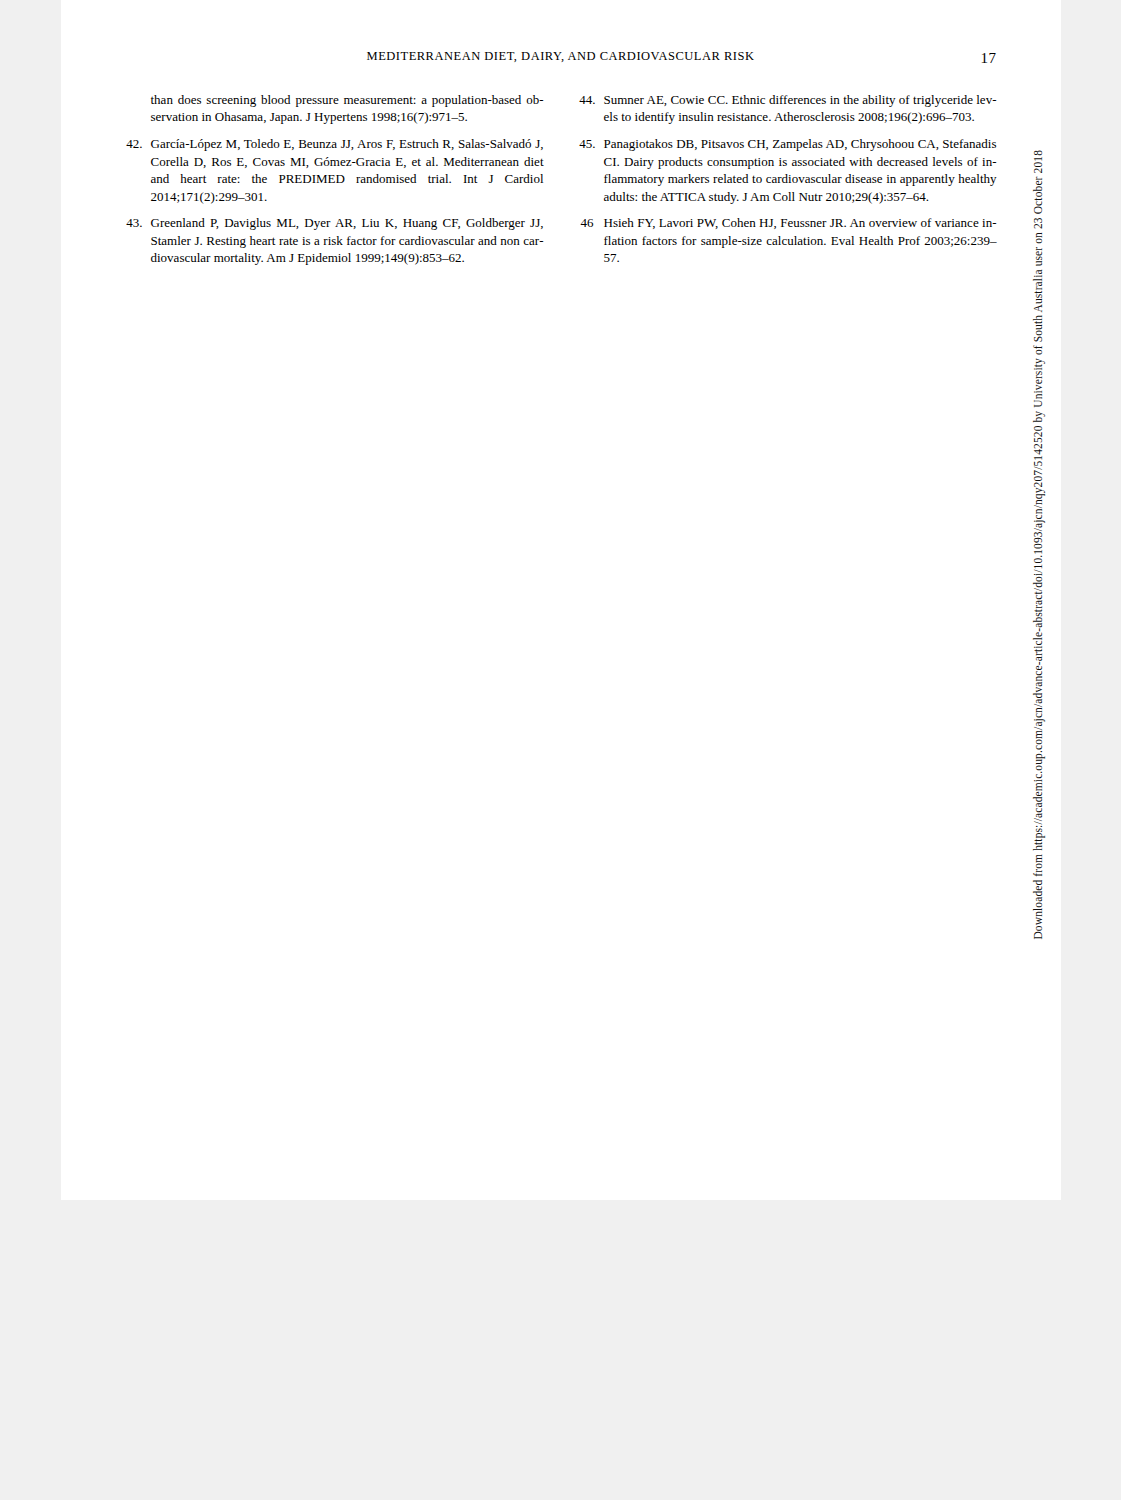Mediterranean diet, dairy, and cardiovascular risk 17
than does screening blood pressure measurement: a population-based observation in Ohasama, Japan. J Hypertens 1998;16(7):971–5.
42. García-López M, Toledo E, Beunza JJ, Aros F, Estruch R, Salas-Salvadó J, Corella D, Ros E, Covas MI, Gómez-Gracia E, et al. Mediterranean diet and heart rate: the PREDIMED randomised trial. Int J Cardiol 2014;171(2):299–301.
43. Greenland P, Daviglus ML, Dyer AR, Liu K, Huang CF, Goldberger JJ, Stamler J. Resting heart rate is a risk factor for cardiovascular and non cardiovascular mortality. Am J Epidemiol 1999;149(9):853–62.
44. Sumner AE, Cowie CC. Ethnic differences in the ability of triglyceride levels to identify insulin resistance. Atherosclerosis 2008;196(2):696–703.
45. Panagiotakos DB, Pitsavos CH, Zampelas AD, Chrysohoou CA, Stefanadis CI. Dairy products consumption is associated with decreased levels of inflammatory markers related to cardiovascular disease in apparently healthy adults: the ATTICA study. J Am Coll Nutr 2010;29(4):357–64.
46 Hsieh FY, Lavori PW, Cohen HJ, Feussner JR. An overview of variance inflation factors for sample-size calculation. Eval Health Prof 2003;26:239–57.
Downloaded from https://academic.oup.com/ajcn/advance-article-abstract/doi/10.1093/ajcn/nqy207/5142520 by University of South Australia user on 23 October 2018